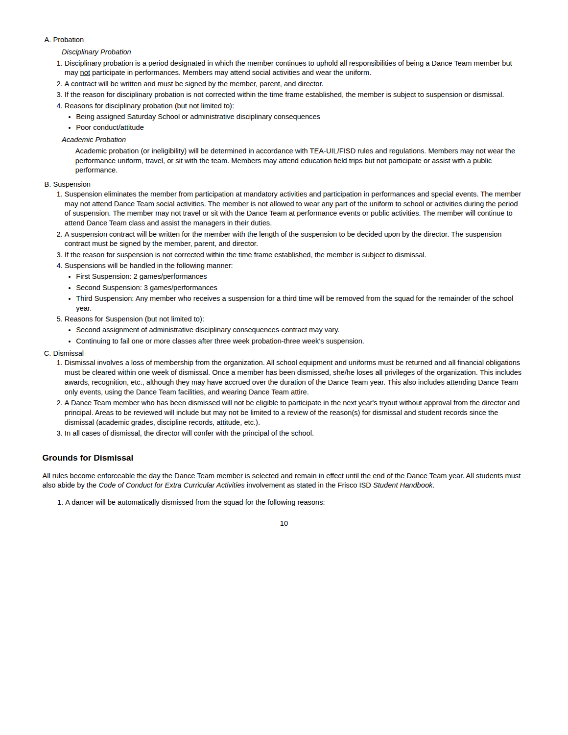Probation
Disciplinary Probation
Disciplinary probation is a period designated in which the member continues to uphold all responsibilities of being a Dance Team member but may not participate in performances. Members may attend social activities and wear the uniform.
A contract will be written and must be signed by the member, parent, and director.
If the reason for disciplinary probation is not corrected within the time frame established, the member is subject to suspension or dismissal.
Reasons for disciplinary probation (but not limited to):
Being assigned Saturday School or administrative disciplinary consequences
Poor conduct/attitude
Academic Probation
Academic probation (or ineligibility) will be determined in accordance with TEA-UIL/FISD rules and regulations. Members may not wear the performance uniform, travel, or sit with the team. Members may attend education field trips but not participate or assist with a public performance.
Suspension
Suspension eliminates the member from participation at mandatory activities and participation in performances and special events. The member may not attend Dance Team social activities. The member is not allowed to wear any part of the uniform to school or activities during the period of suspension. The member may not travel or sit with the Dance Team at performance events or public activities. The member will continue to attend Dance Team class and assist the managers in their duties.
A suspension contract will be written for the member with the length of the suspension to be decided upon by the director. The suspension contract must be signed by the member, parent, and director.
If the reason for suspension is not corrected within the time frame established, the member is subject to dismissal.
Suspensions will be handled in the following manner:
First Suspension: 2 games/performances
Second Suspension: 3 games/performances
Third Suspension: Any member who receives a suspension for a third time will be removed from the squad for the remainder of the school year.
Reasons for Suspension (but not limited to):
Second assignment of administrative disciplinary consequences-contract may vary.
Continuing to fail one or more classes after three week probation-three week's suspension.
Dismissal
Dismissal involves a loss of membership from the organization. All school equipment and uniforms must be returned and all financial obligations must be cleared within one week of dismissal. Once a member has been dismissed, she/he loses all privileges of the organization. This includes awards, recognition, etc., although they may have accrued over the duration of the Dance Team year. This also includes attending Dance Team only events, using the Dance Team facilities, and wearing Dance Team attire.
A Dance Team member who has been dismissed will not be eligible to participate in the next year's tryout without approval from the director and principal. Areas to be reviewed will include but may not be limited to a review of the reason(s) for dismissal and student records since the dismissal (academic grades, discipline records, attitude, etc.).
In all cases of dismissal, the director will confer with the principal of the school.
Grounds for Dismissal
All rules become enforceable the day the Dance Team member is selected and remain in effect until the end of the Dance Team year. All students must also abide by the Code of Conduct for Extra Curricular Activities involvement as stated in the Frisco ISD Student Handbook.
A dancer will be automatically dismissed from the squad for the following reasons:
10